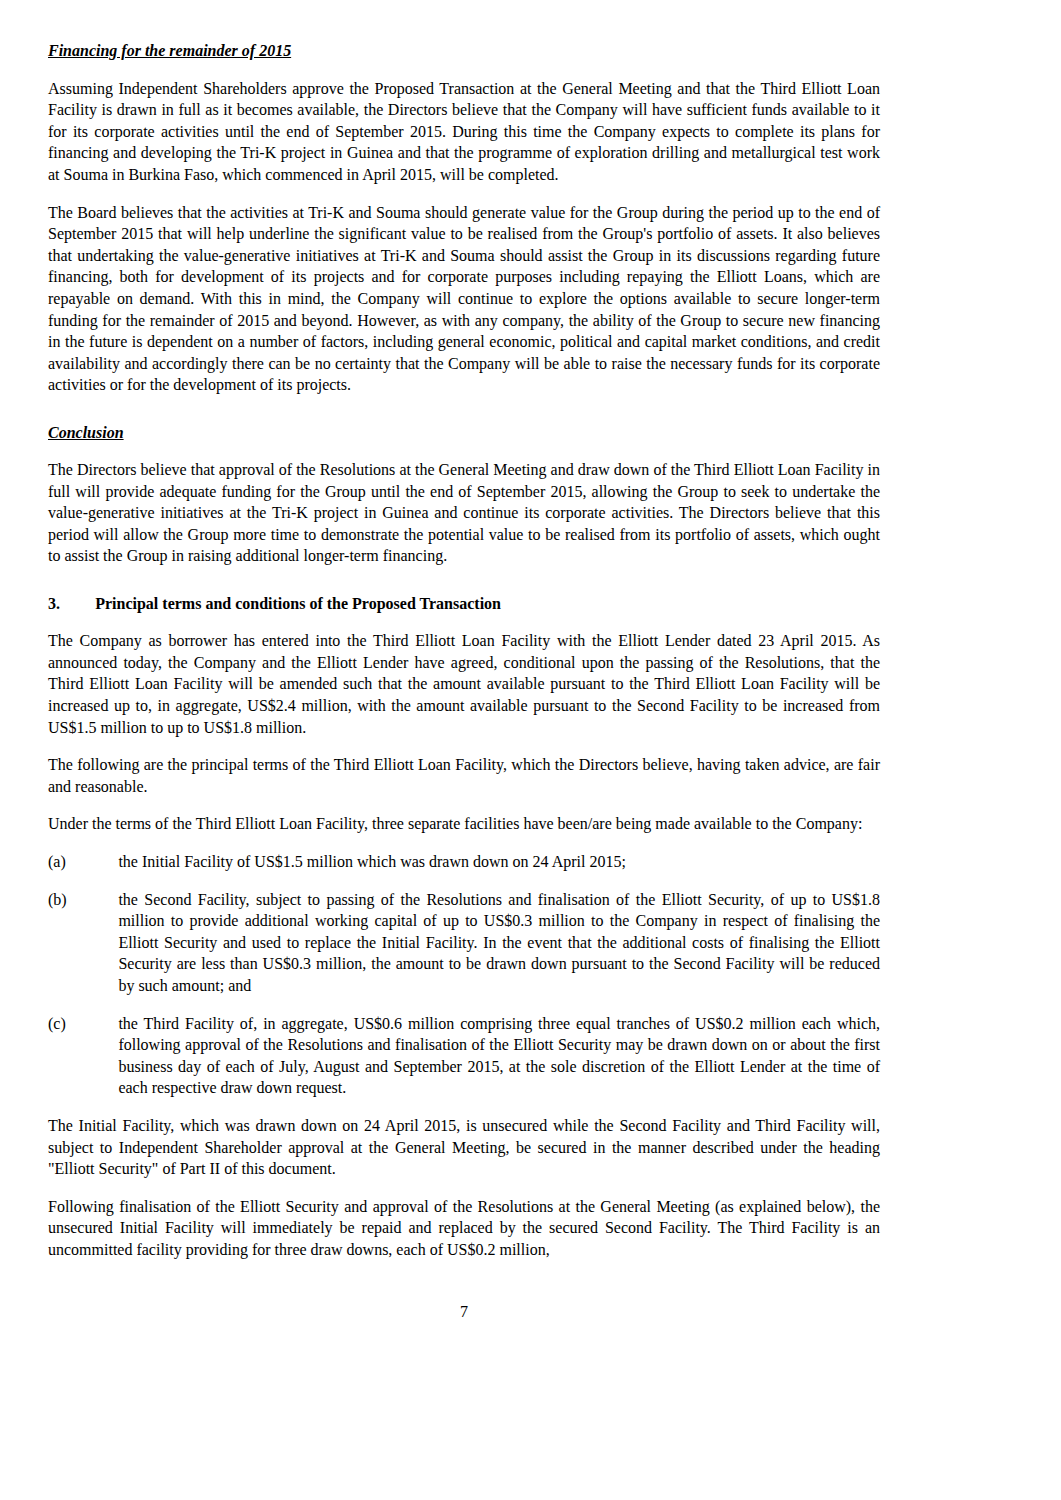Financing for the remainder of 2015
Assuming Independent Shareholders approve the Proposed Transaction at the General Meeting and that the Third Elliott Loan Facility is drawn in full as it becomes available, the Directors believe that the Company will have sufficient funds available to it for its corporate activities until the end of September 2015. During this time the Company expects to complete its plans for financing and developing the Tri-K project in Guinea and that the programme of exploration drilling and metallurgical test work at Souma in Burkina Faso, which commenced in April 2015, will be completed.
The Board believes that the activities at Tri-K and Souma should generate value for the Group during the period up to the end of September 2015 that will help underline the significant value to be realised from the Group's portfolio of assets. It also believes that undertaking the value-generative initiatives at Tri-K and Souma should assist the Group in its discussions regarding future financing, both for development of its projects and for corporate purposes including repaying the Elliott Loans, which are repayable on demand. With this in mind, the Company will continue to explore the options available to secure longer-term funding for the remainder of 2015 and beyond. However, as with any company, the ability of the Group to secure new financing in the future is dependent on a number of factors, including general economic, political and capital market conditions, and credit availability and accordingly there can be no certainty that the Company will be able to raise the necessary funds for its corporate activities or for the development of its projects.
Conclusion
The Directors believe that approval of the Resolutions at the General Meeting and draw down of the Third Elliott Loan Facility in full will provide adequate funding for the Group until the end of September 2015, allowing the Group to seek to undertake the value-generative initiatives at the Tri-K project in Guinea and continue its corporate activities. The Directors believe that this period will allow the Group more time to demonstrate the potential value to be realised from its portfolio of assets, which ought to assist the Group in raising additional longer-term financing.
3. Principal terms and conditions of the Proposed Transaction
The Company as borrower has entered into the Third Elliott Loan Facility with the Elliott Lender dated 23 April 2015. As announced today, the Company and the Elliott Lender have agreed, conditional upon the passing of the Resolutions, that the Third Elliott Loan Facility will be amended such that the amount available pursuant to the Third Elliott Loan Facility will be increased up to, in aggregate, US$2.4 million, with the amount available pursuant to the Second Facility to be increased from US$1.5 million to up to US$1.8 million.
The following are the principal terms of the Third Elliott Loan Facility, which the Directors believe, having taken advice, are fair and reasonable.
Under the terms of the Third Elliott Loan Facility, three separate facilities have been/are being made available to the Company:
(a) the Initial Facility of US$1.5 million which was drawn down on 24 April 2015;
(b) the Second Facility, subject to passing of the Resolutions and finalisation of the Elliott Security, of up to US$1.8 million to provide additional working capital of up to US$0.3 million to the Company in respect of finalising the Elliott Security and used to replace the Initial Facility. In the event that the additional costs of finalising the Elliott Security are less than US$0.3 million, the amount to be drawn down pursuant to the Second Facility will be reduced by such amount; and
(c) the Third Facility of, in aggregate, US$0.6 million comprising three equal tranches of US$0.2 million each which, following approval of the Resolutions and finalisation of the Elliott Security may be drawn down on or about the first business day of each of July, August and September 2015, at the sole discretion of the Elliott Lender at the time of each respective draw down request.
The Initial Facility, which was drawn down on 24 April 2015, is unsecured while the Second Facility and Third Facility will, subject to Independent Shareholder approval at the General Meeting, be secured in the manner described under the heading "Elliott Security" of Part II of this document.
Following finalisation of the Elliott Security and approval of the Resolutions at the General Meeting (as explained below), the unsecured Initial Facility will immediately be repaid and replaced by the secured Second Facility. The Third Facility is an uncommitted facility providing for three draw downs, each of US$0.2 million,
7